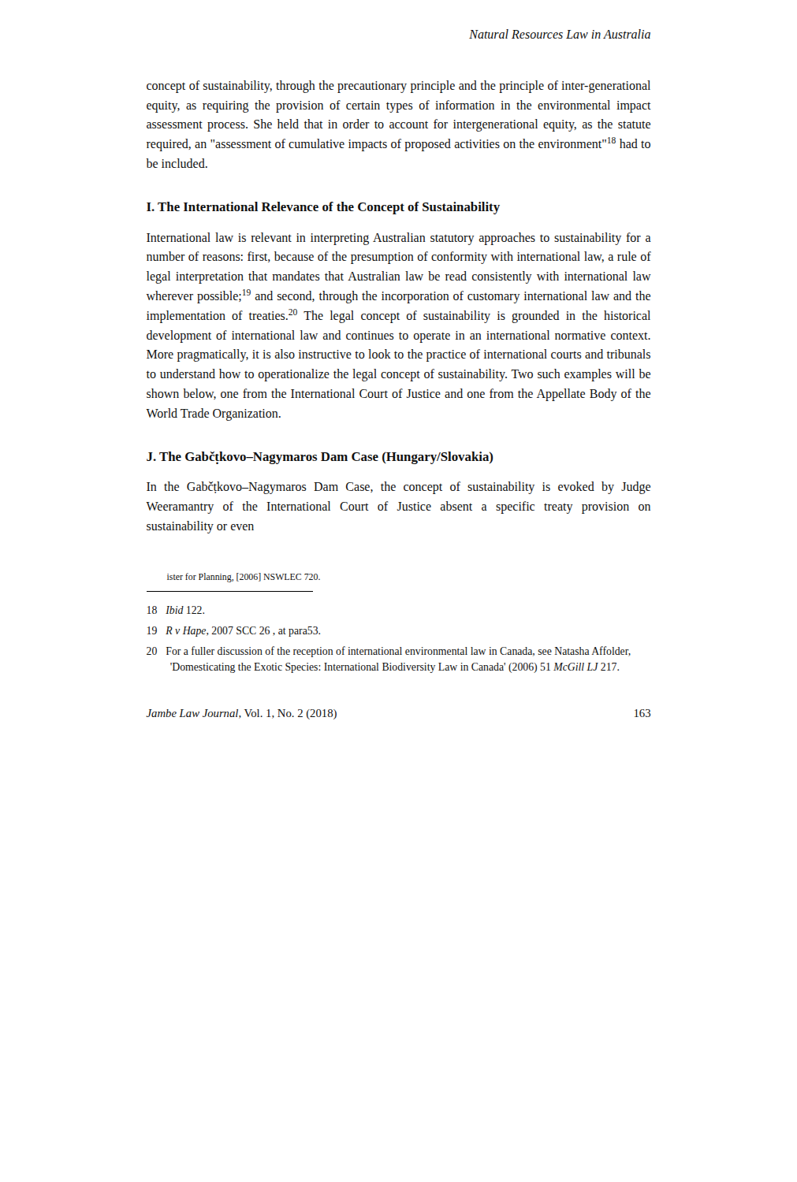Natural Resources Law in Australia
concept of sustainability, through the precautionary principle and the principle of inter-generational equity, as requiring the provision of certain types of information in the environmental impact assessment process. She held that in order to account for intergenerational equity, as the statute required, an "assessment of cumulative impacts of proposed activities on the environment"18 had to be included.
I. The International Relevance of the Concept of Sustainability
International law is relevant in interpreting Australian statutory approaches to sustainability for a number of reasons: first, because of the presumption of conformity with international law, a rule of legal interpretation that mandates that Australian law be read consistently with international law wherever possible;19 and second, through the incorporation of customary international law and the implementation of treaties.20 The legal concept of sustainability is grounded in the historical development of international law and continues to operate in an international normative context. More pragmatically, it is also instructive to look to the practice of international courts and tribunals to understand how to operationalize the legal concept of sustainability. Two such examples will be shown below, one from the International Court of Justice and one from the Appellate Body of the World Trade Organization.
J. The Gabčṭkovo–Nagymaros Dam Case (Hungary/Slovakia)
In the Gabčṭkovo–Nagymaros Dam Case, the concept of sustainability is evoked by Judge Weeramantry of the International Court of Justice absent a specific treaty provision on sustainability or even
ister for Planning, [2006] NSWLEC 720.
18 Ibid 122.
19 R v Hape, 2007 SCC 26 , at para53.
20 For a fuller discussion of the reception of international environmental law in Canada, see Natasha Affolder, 'Domesticating the Exotic Species: International Biodiversity Law in Canada' (2006) 51 McGill LJ 217.
Jambe Law Journal, Vol. 1, No. 2 (2018) 163